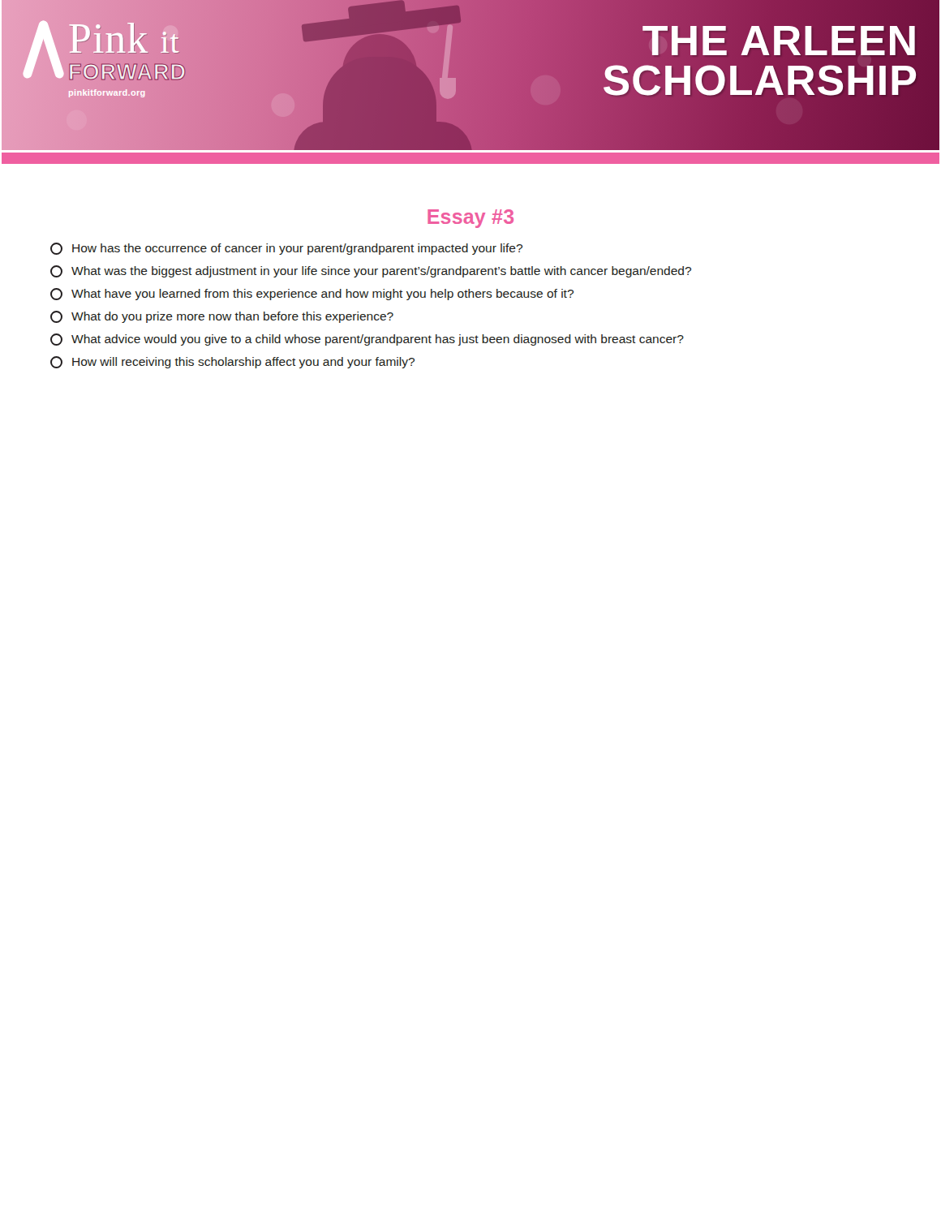Pink it FORWARD pinkitforward.org
The Arleen
Scholarship
Essay #3
How has the occurrence of cancer in your parent/grandparent impacted your life?
What was the biggest adjustment in your life since your parent’s/grandparent’s battle with cancer began/ended?
What have you learned from this experience and how might you help others because of it?
What do you prize more now than before this experience?
What advice would you give to a child whose parent/grandparent has just been diagnosed with breast cancer?
How will receiving this scholarship affect you and your family?